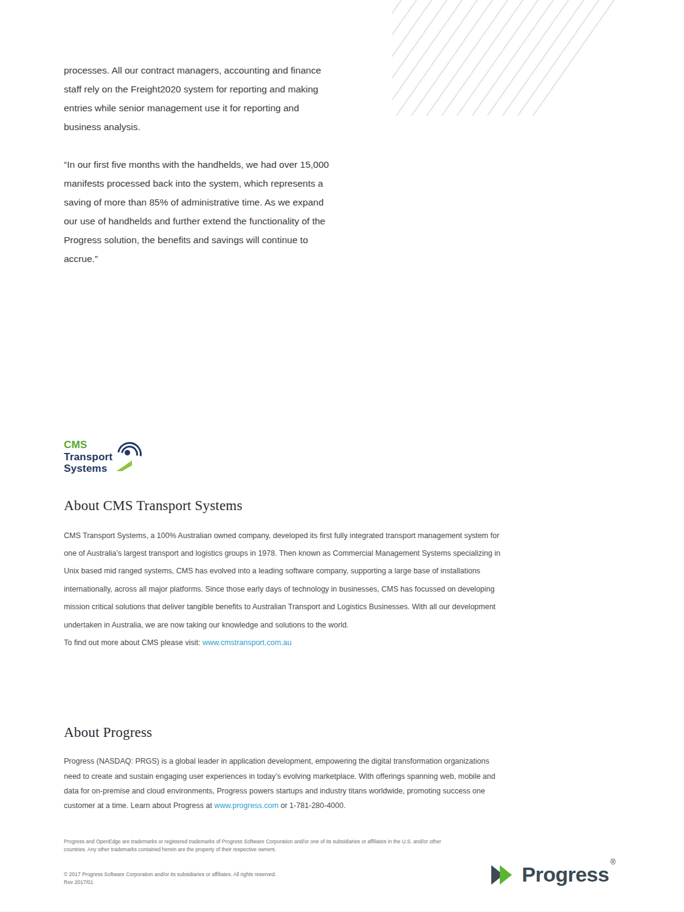processes. All our contract managers, accounting and finance staff rely on the Freight2020 system for reporting and making entries while senior management use it for reporting and business analysis.
“In our first five months with the handhelds, we had over 15,000 manifests processed back into the system, which represents a saving of more than 85% of administrative time. As we expand our use of handhelds and further extend the functionality of the Progress solution, the benefits and savings will continue to accrue.”
CMS
Transport
Systems
About CMS Transport Systems
CMS Transport Systems, a 100% Australian owned company, developed its first fully integrated transport management system for one of Australia’s largest transport and logistics groups in 1978. Then known as Commercial Management Systems specializing in Unix based mid ranged systems, CMS has evolved into a leading software company, supporting a large base of installations internationally, across all major platforms. Since those early days of technology in businesses, CMS has focussed on developing mission critical solutions that deliver tangible benefits to Australian Transport and Logistics Businesses. With all our development undertaken in Australia, we are now taking our knowledge and solutions to the world.
To find out more about CMS please visit: www.cmstransport.com.au
About Progress
Progress (NASDAQ: PRGS) is a global leader in application development, empowering the digital transformation organizations need to create and sustain engaging user experiences in today’s evolving marketplace. With offerings spanning web, mobile and data for on-premise and cloud environments, Progress powers startups and industry titans worldwide, promoting success one customer at a time. Learn about Progress at www.progress.com or 1-781-280-4000.
Progress and OpenEdge are trademarks or registered trademarks of Progress Software Corporation and/or one of its subsidiaries or affiliates in the U.S. and/or other countries. Any other trademarks contained herein are the property of their respective owners.
© 2017 Progress Software Corporation and/or its subsidiaries or affiliates. All rights reserved.
Rev 2017/01
Progress®